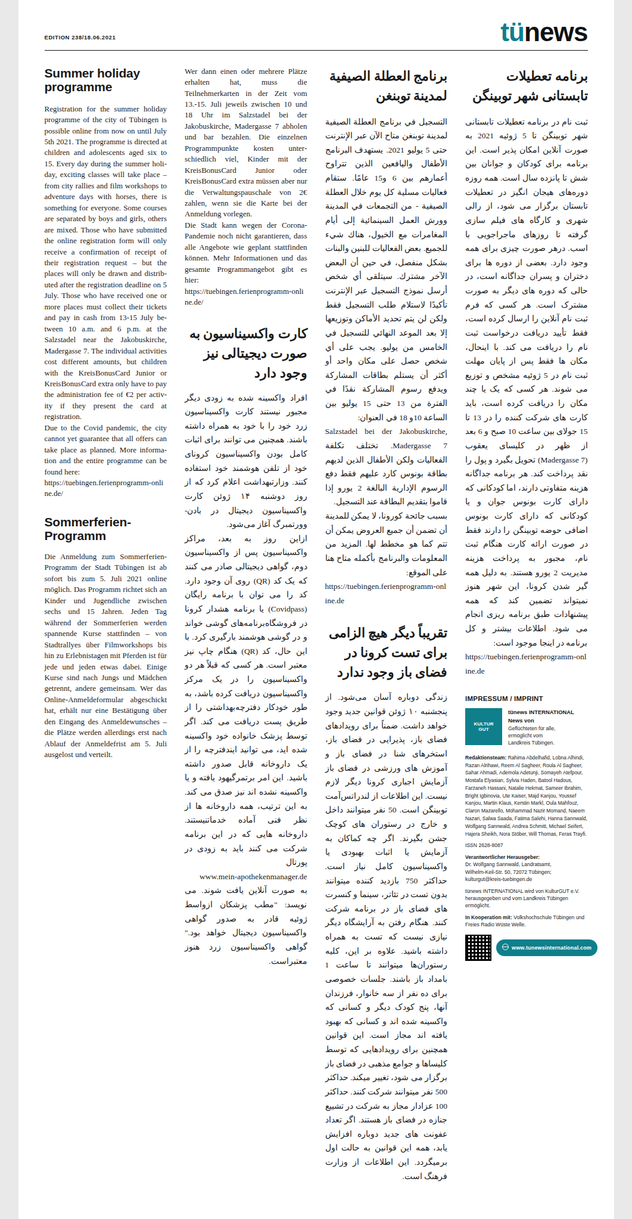EDITION 238/18.06.2021
tü news
Summer holiday programme
Registration for the summer holiday programme of the city of Tübingen is possible online from now on until July 5th 2021. The programme is directed at children and adolescents aged six to 15. Every day during the summer holiday, exciting classes will take place – from city rallies and film workshops to adventure days with horses, there is something for everyone. Some courses are separated by boys and girls, others are mixed. Those who have submitted the online registration form will only receive a confirmation of receipt of their registration request – but the places will only be drawn and distributed after the registration deadline on 5 July. Those who have received one or more places must collect their tickets and pay in cash from 13-15 July between 10 a.m. and 6 p.m. at the Salzstadel near the Jakobuskirche, Madergasse 7. The individual activities cost different amounts, but children with the KreisBonusCard Junior or KreisBonusCard extra only have to pay the administration fee of €2 per activity if they present the card at registration.
Due to the Covid pandemic, the city cannot yet guarantee that all offers can take place as planned. More information and the entire programme can be found here:
https://tuebingen.ferienprogramm-online.de/
Sommerferien-Programm
Die Anmeldung zum Sommerferien-Programm der Stadt Tübingen ist ab sofort bis zum 5. Juli 2021 online möglich. Das Programm richtet sich an Kinder und Jugendliche zwischen sechs und 15 Jahren. Jeden Tag während der Sommerferien werden spannende Kurse stattfinden – von Stadtrallyes über Filmworkshops bis hin zu Erlebnistagen mit Pferden ist für jede und jeden etwas dabei. Einige Kurse sind nach Jungs und Mädchen getrennt, andere gemeinsam. Wer das Online-Anmeldeformular abgeschickt hat, erhält nur eine Bestätigung über den Eingang des Anmeldewunsches – die Plätze werden allerdings erst nach Ablauf der Anmeldefrist am 5. Juli ausgelost und verteilt.
Wer dann einen oder mehrere Plätze erhalten hat, muss die Teilnehmerkarten in der Zeit vom 13.-15. Juli jeweils zwischen 10 und 18 Uhr im Salzstadel bei der Jakobuskirche, Madergasse 7 abholen und bar bezahlen. Die einzelnen Programmpunkte kosten unterschiedlich viel, Kinder mit der KreisBonusCard Junior oder KreisBonusCard extra müssen aber nur die Verwaltungspauschale von 2€ zahlen, wenn sie die Karte bei der Anmeldung vorlegen.
Die Stadt kann wegen der Corona-Pandemie noch nicht garantieren, dass alle Angebote wie geplant stattfinden können. Mehr Informationen und das gesamte Programmangebot gibt es hier:
https://tuebingen.ferienprogramm-online.de/
کارت واکسیناسیون به صورت دیجیتالی نیز وجود دارد
افراد واکسینه شده به زودی دیگر مجبور نیستند کارت واکسیناسیون زرد خود را با خود به همراه داشته باشند. همچنین می توانند برای اثبات کامل بودن واکسیناسیون کرونای خود از تلفن هوشمند خود استفاده کنند. وزارتبهداشت اعلام کرد که از روز دوشنبه ۱۴ ژوئن کارت واکسیناسیون دیجیتال در بادن-وورتمبرگ آغاز می‌شود.
ازاین روز به بعد، مراکز واکسیناسیون پس از واکسیناسیون دوم، گواهی دیجیتالی صادر می کنند که یک کد (QR) روی آن وجود دارد. کد را می توان با برنامه رایگان (Covidpass) یا برنامه هشدار کرونا در فروشگاه‌برنامه‌های گوشی خواند و در گوشی هوشمند بارگیری کرد. با این حال، کد (QR) هنگام چاپ نیز معتبر است. هر کسی که قبلاً هر دو واکسیناسیون را در یک مرکز واکسیناسیون دریافت کرده باشد، به طور خودکار دفترچه‌بهداشتی را از طریق پست دریافت می کند. اگر توسط پزشک خانواده خود واکسینه شده اید، می توانید ایندفترچه را از یک داروخانه قابل صدور داشته باشید. این امر برتمرگیهود یافته و یا واکسینه نشده اند نیز صدق می کند. به این ترتیب، همه داروخانه ها از نظر فنی آماده خدماتنیستند. داروخانه هایی که در این برنامه شرکت می کنند باید به زودی در پورتال
www.mein-apothekenmanager.de
به صورت آنلاین یافت شوند. می نویسد: "مطب پزشکان ازواسط ژوئیه قادر به صدور گواهی واکسیناسیون دیجیتال خواهد بود." گواهی واکسیناسیون زرد هنوز معتبراست.
برنامج العطلة الصيفية لمدينة توبنغن
التسجيل في برنامج العطلة الصيفية لمدينة توبنغن متاح الآن عبر الإنترنت حتى 5 يوليو 2021. يستهدف البرنامج الأطفال واليافعين الذين تتراوح أعمارهم بين 6 و15 عامًا. ستقام فعاليات مسلية كل يوم خلال العطلة الصيفية - من التجمعات في المدينة وورش العمل السينمائية إلى أيام المغامرات مع الخيول، هناك شيء للجميع. بعض الفعاليات للبنين والبنات بشكل منفصل، في حين أن البعض الآخر مشترك. سيتلقى أي شخص أرسل نموذج التسجيل عبر الإنترنت تأكيدًا لاستلام طلب التسجيل فقط ولكن لن يتم تحديد الأماكن وتوزيعها إلا بعد الموعد النهائي للتسجيل في الخامس من يوليو. يجب على أي شخص حصل على مكان واحد أو أكثر أن يستلم بطاقات المشاركة ويدفع رسوم المشاركة نقدًا في الفترة من 13 حتى 15 يوليو بين الساعة 10و 18 في العنوان:
Salzstadel bei der Jakobuskirche, Madergasse 7. تختلف تكلفة الفعاليات ولكن الأطفال الذين لديهم بطاقة بونوس كارد عليهم فقط دفع الرسوم الإدارية البالغة 2 يورو إذا قاموا بتقديم البطاقة عند التسجيل.
بسبب جائحة كورونا، لا يمكن للمدينة أن تضمن أن جميع العروض يمكن أن تتم كما هو مخطط لها. المزيد من المعلومات والبرنامج بأكمله متاح هنا على الموقع:
https://tuebingen.ferienprogramm-online.de
تقریباً دیگر هیچ الزامی برای تست کرونا در فضای باز وجود ندارد
زندگی دوباره آسان می‌شود. از پنجشنبه ۱۰ ژوئن قوانین جدید وجود خواهد داشت. ضمناً برای رویدادهای فضای باز، پذیرایی در فضای باز، استخرهای شنا در فضای باز و آموزش های ورزشی در فضای باز آزمایش اجباری کرونا دیگر لازم نیست. این اطلاعات از لندراتس‌آمت توبینگن است. 50 نفر میتوانند داخل و خارج در رستوران های کوچک جشن بگیرند. اگر چه کماکان به آزمایش یا اثبات بهبودی یا واکسیناسیون کامل نیاز است. حداکثر 750 بازدید کننده میتوانند بدون تست در تئاتر، سینما و کنسرت های فضای باز در برنامه شرکت کنند. هنگام رفتن به آرایشگاه دیگر نیازی نیست که تست به همراه داشته باشید. علاوه بر این، کلیه رستوران‌ها میتوانند تا ساعت 1 بامداد باز باشند. جلسات خصوصی برای ده نفر از سه خانوار، فرزندان آنها، پنج کودک دیگر و کسانی که واکسینه شده اند و کسانی که بهبود یافته اند مجاز است. این قوانین همچنین برای رویدادهایی که توسط کلیساها و جوامع مذهبی در فضای باز برگزار می شود، تغییر میکند. حداکثر 500 نفر میتوانند شرکت کنند. حداکثر 100 عزادار مجاز به شرکت در تشییع جنازه در فضای باز هستند. اگر تعداد عفونت های جدید دوباره افزایش یابد، همه این قوانین به حالت اول برمیگردد. این اطلاعات از وزارت فرهنگ است.
برنامه تعطیلات تابستانی شهر توبینگن
ثبت نام در برنامه تعطیلات تابستانی شهر توبینگن تا 5 ژوئیه 2021 به صورت آنلاین امکان پذیر است. این برنامه برای کودکان و جوانان بین شش تا پانزده سال است. همه روزه دوره‌های هیجان انگیز در تعطیلات تابستان برگزار می شود، از رالی شهری و کارگاه های فیلم سازی گرفته تا روزهای ماجراجویی با اسب. درهر صورت چیزی برای همه وجود دارد. بعضی از دوره ها برای دختران و پسران جداگانه است، در حالی که دوره های دیگر به صورت مشترک است. هر کسی که فرم ثبت نام آنلاین را ارسال کرده است، فقط تأیید دریافت درخواست ثبت نام را دریافت می کند. با اینحال، مکان ها فقط پس از پایان مهلت ثبت نام در 5 ژوئیه مشخص و توزیع می شوند. هر کسی که یک یا چند مکان را دریافت کرده است، باید کارت های شرکت کننده را در 13 تا 15 جولای بین ساعت 10 صبح و 6 بعد از ظهر در کلیسای یعقوب (Madergasse 7) تحویل بگیرد و پول را نقد پرداخت کند. هر برنامه جداگانه هزینه متفاوتی دارند، اما کودکانی که دارای کارت بونوس جوان و یا کودکانی که دارای کارت بونوس اضافی حوضه توبینگن را دارند فقط در صورت ارائه کارت هنگام ثبت نام، مجبور به پرداخت هزینه مدیریت 2 یورو هستند. به دلیل همه گیر شدن کرونا، این شهر هنوز نمیتواند تضمین کند که همه پیشنهادات طبق برنامه ریزی انجام می شود. اطلاعات بیشتر و کل برنامه در اینجا موجود است:
https://tuebingen.ferienprogramm-online.de
IMPRESSUM / IMPRINT
KULTUR
GUT
tünews INTERNATIONAL News von Geflüchteten für alle,
ermöglicht vom
Landkreis Tübingen.
Redaktionsteam: Rahima Abdelhafid, Lobna Alhindi, Razan Alrihawi, Reem Al Sagheer, Roula Al Sagheer, Sahar Ahmadi, Ademola Adetunji, Somayeh Atefpour, Mostafa Elyasian, Sylvia Haden, Batool Hadous, Farzaneh Hassani, Natalie Hekmat, Sameer Ibrahim, Bright Igbinovia, Ute Kaiser, Majd Kanjou, Youssef Kanjou, Martin Klaus, Kerstin Markl, Oula Mahfouz, Claron Mazarello, Mohammad Nazir Momand, Naeem Nazari, Salwa Saada, Fatima Salehi, Hanna Sannwald, Wolfgang Sannwald, Andrea Schmitt, Michael Seifert, Hajera Sheikh, Nora Stöber, Will Thomas, Feras Trayfi.
ISSN 2628-8087
Verantwortlicher Herausgeber:
Dr. Wolfgang Sannwald, Landratsamt,
Wilhelm-Keil-Str. 50, 72072 Tübingen;
kulturgut@kreis-tuebingen.de
tünews INTERNATIONAL wird von KulturGUT e.V. herausgegeben und vom Landkreis Tübingen ermöglicht.
In Kooperation mit: Volkshochschule Tübingen und Freies Radio Wüste Welle.
www.tunewsinternational.com